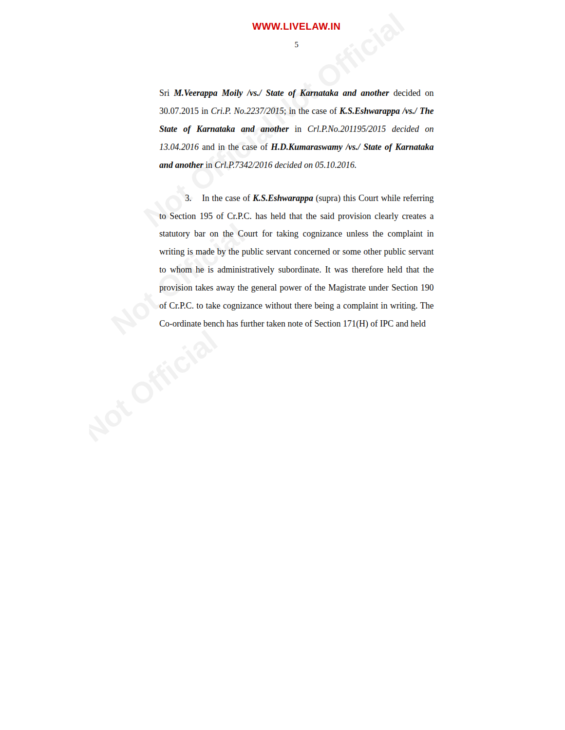Not Official Not Official Not Official Not Official
WWW.LIVELAW.IN
5
Sri M.Veerappa Moily /vs./ State of Karnataka and another decided on 30.07.2015 in Cri.P. No.2237/2015; in the case of K.S.Eshwarappa /vs./ The State of Karnataka and another in Crl.P.No.201195/2015 decided on 13.04.2016 and in the case of H.D.Kumaraswamy /vs./ State of Karnataka and another in Crl.P.7342/2016 decided on 05.10.2016.
3. In the case of K.S.Eshwarappa (supra) this Court while referring to Section 195 of Cr.P.C. has held that the said provision clearly creates a statutory bar on the Court for taking cognizance unless the complaint in writing is made by the public servant concerned or some other public servant to whom he is administratively subordinate. It was therefore held that the provision takes away the general power of the Magistrate under Section 190 of Cr.P.C. to take cognizance without there being a complaint in writing. The Co-ordinate bench has further taken note of Section 171(H) of IPC and held